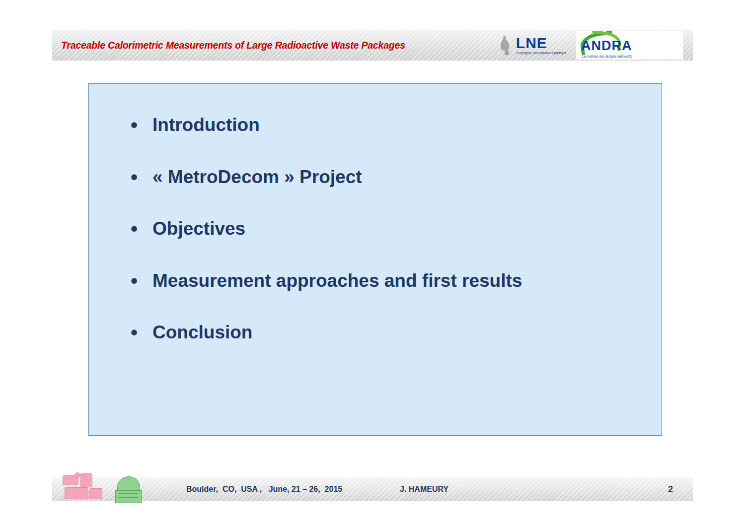Traceable Calorimetric Measurements of Large Radioactive Waste Packages
LNE Le progrès, une passion à partager
ANDRA
La maîtrise des déchets radioactifs
Introduction
« MetroDecom » Project
Objectives
Measurement approaches and first results
Conclusion
Boulder, CO, USA , June, 21 – 26, 2015
J. HAMEURY
2